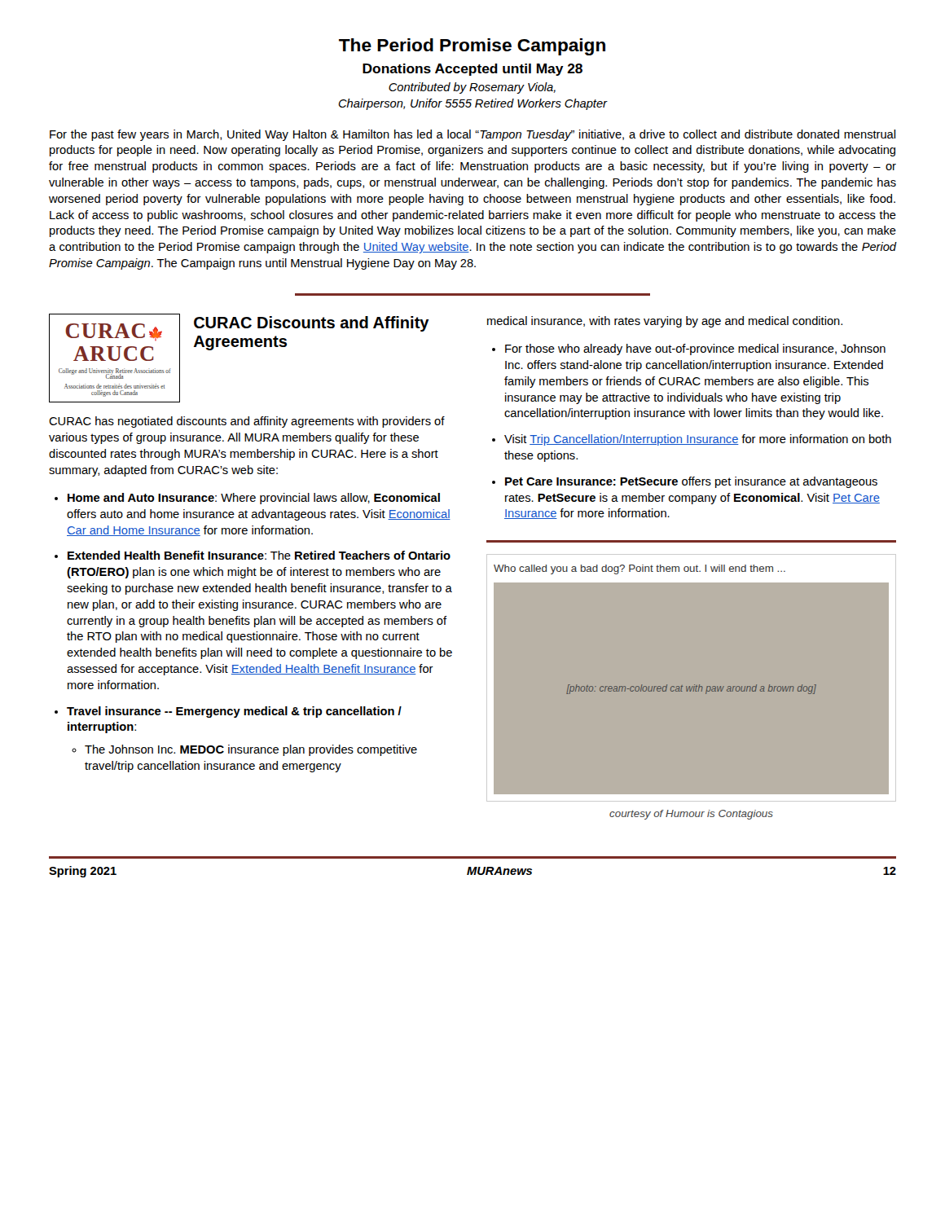The Period Promise Campaign
Donations Accepted until May 28
Contributed by Rosemary Viola,
Chairperson, Unifor 5555 Retired Workers Chapter
For the past few years in March, United Way Halton & Hamilton has led a local “Tampon Tuesday” initiative, a drive to collect and distribute donated menstrual products for people in need. Now operating locally as Period Promise, organizers and supporters continue to collect and distribute donations, while advocating for free menstrual products in common spaces. Periods are a fact of life: Menstruation products are a basic necessity, but if you’re living in poverty – or vulnerable in other ways – access to tampons, pads, cups, or menstrual underwear, can be challenging. Periods don’t stop for pandemics. The pandemic has worsened period poverty for vulnerable populations with more people having to choose between menstrual hygiene products and other essentials, like food. Lack of access to public washrooms, school closures and other pandemic-related barriers make it even more difficult for people who menstruate to access the products they need. The Period Promise campaign by United Way mobilizes local citizens to be a part of the solution. Community members, like you, can make a contribution to the Period Promise campaign through the United Way website. In the note section you can indicate the contribution is to go towards the Period Promise Campaign. The Campaign runs until Menstrual Hygiene Day on May 28.
CURAC🍁
ARUCC
College and University Retiree Associations of Canada
Associations de retraités des universités et collèges du Canada
CURAC Discounts and Affinity Agreements
CURAC has negotiated discounts and affinity agreements with providers of various types of group insurance. All MURA members qualify for these discounted rates through MURA’s membership in CURAC. Here is a short summary, adapted from CURAC’s web site:
Home and Auto Insurance: Where provincial laws allow, Economical offers auto and home insurance at advantageous rates. Visit Economical Car and Home Insurance for more information.
Extended Health Benefit Insurance: The Retired Teachers of Ontario (RTO/ERO) plan is one which might be of interest to members who are seeking to purchase new extended health benefit insurance, transfer to a new plan, or add to their existing insurance. CURAC members who are currently in a group health benefits plan will be accepted as members of the RTO plan with no medical questionnaire. Those with no current extended health benefits plan will need to complete a questionnaire to be assessed for acceptance. Visit Extended Health Benefit Insurance for more information.
Travel insurance -- Emergency medical & trip cancellation / interruption:
The Johnson Inc. MEDOC insurance plan provides competitive travel/trip cancellation insurance and emergency
medical insurance, with rates varying by age and medical condition.
For those who already have out-of-province medical insurance, Johnson Inc. offers stand-alone trip cancellation/interruption insurance. Extended family members or friends of CURAC members are also eligible. This insurance may be attractive to individuals who have existing trip cancellation/interruption insurance with lower limits than they would like.
Visit Trip Cancellation/Interruption Insurance for more information on both these options.
Pet Care Insurance: PetSecure offers pet insurance at advantageous rates. PetSecure is a member company of Economical. Visit Pet Care Insurance for more information.
Who called you a bad dog? Point them out. I will end them ...
[photo: cream-coloured cat with paw around a brown dog]
courtesy of Humour is Contagious
Spring 2021 MURAnews 12